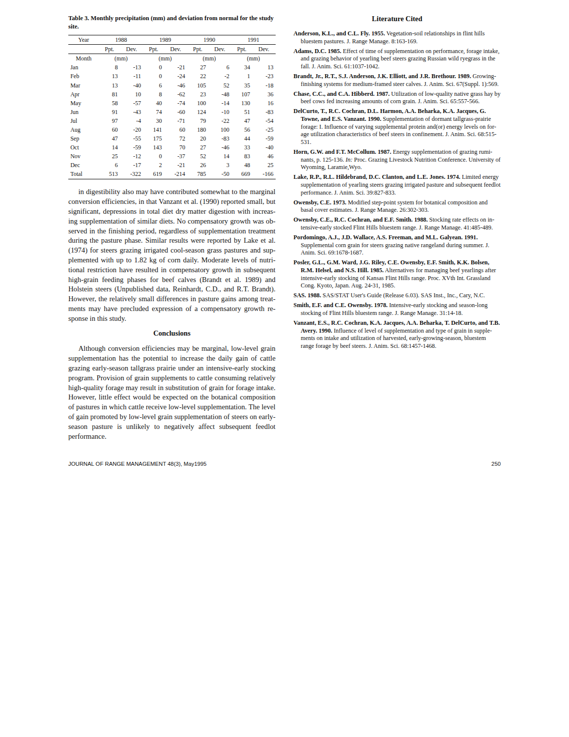Table 3. Monthly precipitation (mm) and deviation from normal for the study site.
| Year | 1988 | 1989 | 1990 | 1991 |
| --- | --- | --- | --- | --- |
| | Ppt. | Dev. | Ppt. | Dev. | Ppt. | Dev. | Ppt. | Dev. |
| Month | (mm) | (mm) | (mm) | (mm) |
| Jan | 8 | -13 | 0 | -21 | 27 | 6 | 34 | 13 |
| Feb | 13 | -11 | 0 | -24 | 22 | -2 | 1 | -23 |
| Mar | 13 | -40 | 6 | -46 | 105 | 52 | 35 | -18 |
| Apr | 81 | 10 | 8 | -62 | 23 | -48 | 107 | 36 |
| May | 58 | -57 | 40 | -74 | 100 | -14 | 130 | 16 |
| Jun | 91 | -43 | 74 | -60 | 124 | -10 | 51 | -83 |
| Jul | 97 | -4 | 30 | -71 | 79 | -22 | 47 | -54 |
| Aug | 60 | -20 | 141 | 60 | 180 | 100 | 56 | -25 |
| Sep | 47 | -55 | 175 | 72 | 20 | -83 | 44 | -59 |
| Oct | 14 | -59 | 143 | 70 | 27 | -46 | 33 | -40 |
| Nov | 25 | -12 | 0 | -37 | 52 | 14 | 83 | 46 |
| Dec | 6 | -17 | 2 | -21 | 26 | 3 | 48 | 25 |
| Total | 513 | -322 | 619 | -214 | 785 | -50 | 669 | -166 |
in digestibility also may have contributed somewhat to the marginal conversion efficiencies, in that Vanzant et al. (1990) reported small, but significant, depressions in total diet dry matter digestion with increasing supplementation of similar diets. No compensatory growth was observed in the finishing period, regardless of supplementation treatment during the pasture phase. Similar results were reported by Lake et al. (1974) for steers grazing irrigated cool-season grass pastures and supplemented with up to 1.82 kg of corn daily. Moderate levels of nutritional restriction have resulted in compensatory growth in subsequent high-grain feeding phases for beef calves (Brandt et al. 1989) and Holstein steers (Unpublished data, Reinhardt, C.D., and R.T. Brandt). However, the relatively small differences in pasture gains among treatments may have precluded expression of a compensatory growth response in this study.
Conclusions
Although conversion efficiencies may be marginal, low-level grain supplementation has the potential to increase the daily gain of cattle grazing early-season tallgrass prairie under an intensive-early stocking program. Provision of grain supplements to cattle consuming relatively high-quality forage may result in substitution of grain for forage intake. However, little effect would be expected on the botanical composition of pastures in which cattle receive low-level supplementation. The level of gain promoted by low-level grain supplementation of steers on early-season pasture is unlikely to negatively affect subsequent feedlot performance.
Literature Cited
Anderson, K.L., and C.L. Fly. 1955. Vegetation-soil relationships in flint hills bluestem pastures. J. Range Manage. 8:163-169.
Adams, D.C. 1985. Effect of time of supplementation on performance, forage intake, and grazing behavior of yearling beef steers grazing Russian wild ryegrass in the fall. J. Anim. Sci. 61:1037-1042.
Brandt, Jr., R.T., S.J. Anderson, J.K. Elliott, and J.R. Brethour. 1989. Growing-finishing systems for medium-framed steer calves. J. Anim. Sci. 67(Suppl. 1):569.
Chase, C.C., and C.A. Hibberd. 1987. Utilization of low-quality native grass hay by beef cows fed increasing amounts of corn grain. J. Anim. Sci. 65:557-566.
DelCurto, T., R.C. Cochran, D.L. Harmon, A.A. Beharka, K.A. Jacques, G. Towne, and E.S. Vanzant. 1990. Supplementation of dormant tallgrass-prairie forage: I. Influence of varying supplemental protein and(or) energy levels on forage utilization characteristics of beef steers in confinement. J. Anim. Sci. 68:515-531.
Horn, G.W. and F.T. McCollum. 1987. Energy supplementation of grazing ruminants, p. 125-136. In: Proc. Grazing Livestock Nutrition Conference. University of Wyoming, Laramie,Wyo.
Lake, R.P., R.L. Hildebrand, D.C. Clanton, and L.E. Jones. 1974. Limited energy supplementation of yearling steers grazing irrigated pasture and subsequent feedlot performance. J. Anim. Sci. 39:827-833.
Owensby, C.E. 1973. Modified step-point system for botanical composition and basal cover estimates. J. Range Manage. 26:302-303.
Owensby, C.E., R.C. Cochran, and E.F. Smith. 1988. Stocking rate effects on intensive-early stocked Flint Hills bluestem range. J. Range Manage. 41:485-489.
Pordomingo, A.J., J.D. Wallace, A.S. Freeman, and M.L. Galyean. 1991. Supplemental corn grain for steers grazing native rangeland during summer. J. Anim. Sci. 69:1678-1687.
Posler, G.L., G.M. Ward, J.G. Riley, C.E. Owensby, E.F. Smith, K.K. Bolsen, R.M. Helsel, and N.S. Hill. 1985. Alternatives for managing beef yearlings after intensive-early stocking of Kansas Flint Hills range. Proc. XVth Int. Grassland Cong. Kyoto, Japan. Aug. 24-31, 1985.
SAS. 1988. SAS/STAT User's Guide (Release 6.03). SAS Inst., Inc., Cary, N.C.
Smith, E.F. and C.E. Owensby. 1978. Intensive-early stocking and season-long stocking of Flint Hills bluestem range. J. Range Manage. 31:14-18.
Vanzant, E.S., R.C. Cochran, K.A. Jacques, A.A. Beharka, T. DelCurto, and T.B. Avery. 1990. Influence of level of supplementation and type of grain in supplements on intake and utilization of harvested, early-growing-season, bluestem range forage by beef steers. J. Anim. Sci. 68:1457-1468.
JOURNAL OF RANGE MANAGEMENT 48(3), May1995
250